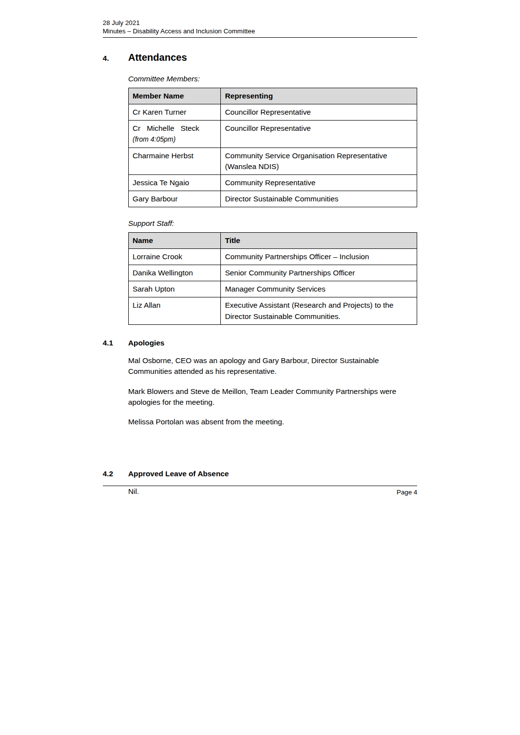28 July 2021
Minutes – Disability Access and Inclusion Committee
4.
Attendances
Committee Members:
| Member Name | Representing |
| --- | --- |
| Cr Karen Turner | Councillor Representative |
| Cr Michelle Steck (from 4:05pm) | Councillor Representative |
| Charmaine Herbst | Community Service Organisation Representative (Wanslea NDIS) |
| Jessica Te Ngaio | Community Representative |
| Gary Barbour | Director Sustainable Communities |
Support Staff:
| Name | Title |
| --- | --- |
| Lorraine Crook | Community Partnerships Officer – Inclusion |
| Danika Wellington | Senior Community Partnerships Officer |
| Sarah Upton | Manager Community Services |
| Liz Allan | Executive Assistant (Research and Projects) to the Director Sustainable Communities. |
4.1
Apologies
Mal Osborne, CEO was an apology and Gary Barbour, Director Sustainable Communities attended as his representative.
Mark Blowers and Steve de Meillon, Team Leader Community Partnerships were apologies for the meeting.
Melissa Portolan was absent from the meeting.
4.2
Approved Leave of Absence
Nil.
Page 4